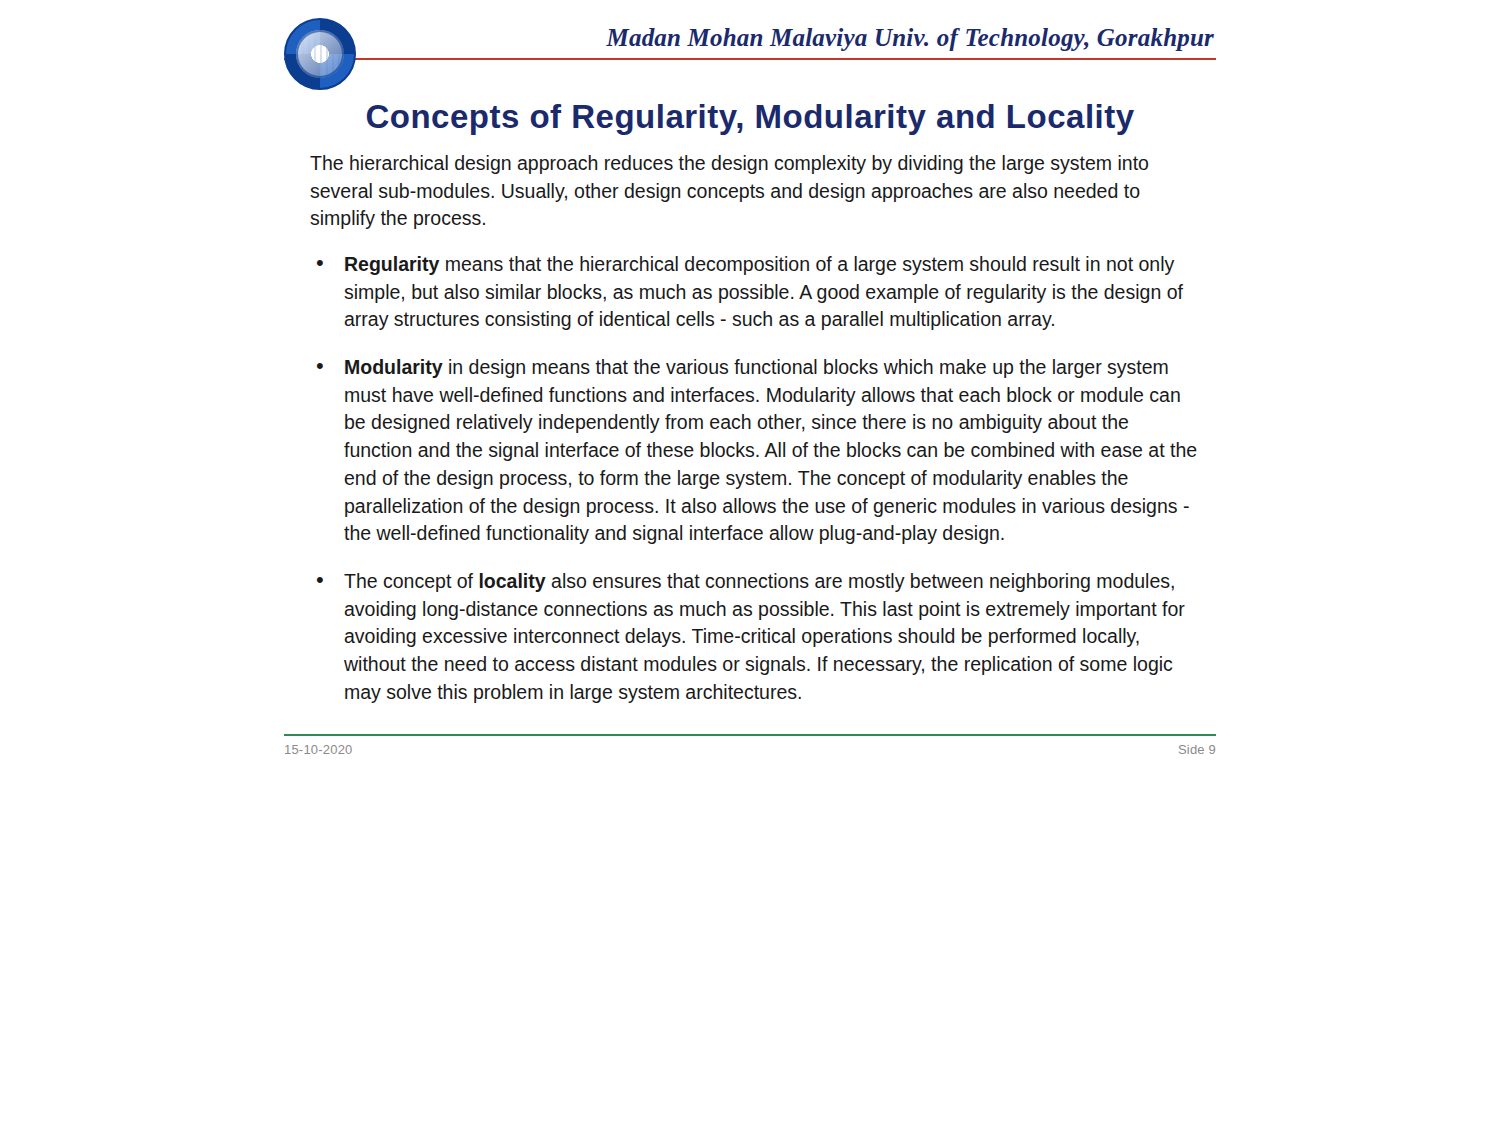Madan Mohan Malaviya Univ. of Technology, Gorakhpur
Concepts of Regularity, Modularity and Locality
The hierarchical design approach reduces the design complexity by dividing the large system into several sub-modules. Usually, other design concepts and design approaches are also needed to simplify the process.
Regularity means that the hierarchical decomposition of a large system should result in not only simple, but also similar blocks, as much as possible. A good example of regularity is the design of array structures consisting of identical cells - such as a parallel multiplication array.
Modularity in design means that the various functional blocks which make up the larger system must have well-defined functions and interfaces. Modularity allows that each block or module can be designed relatively independently from each other, since there is no ambiguity about the function and the signal interface of these blocks. All of the blocks can be combined with ease at the end of the design process, to form the large system. The concept of modularity enables the parallelization of the design process. It also allows the use of generic modules in various designs - the well-defined functionality and signal interface allow plug-and-play design.
The concept of locality also ensures that connections are mostly between neighboring modules, avoiding long-distance connections as much as possible. This last point is extremely important for avoiding excessive interconnect delays. Time-critical operations should be performed locally, without the need to access distant modules or signals. If necessary, the replication of some logic may solve this problem in large system architectures.
15-10-2020 Side 9